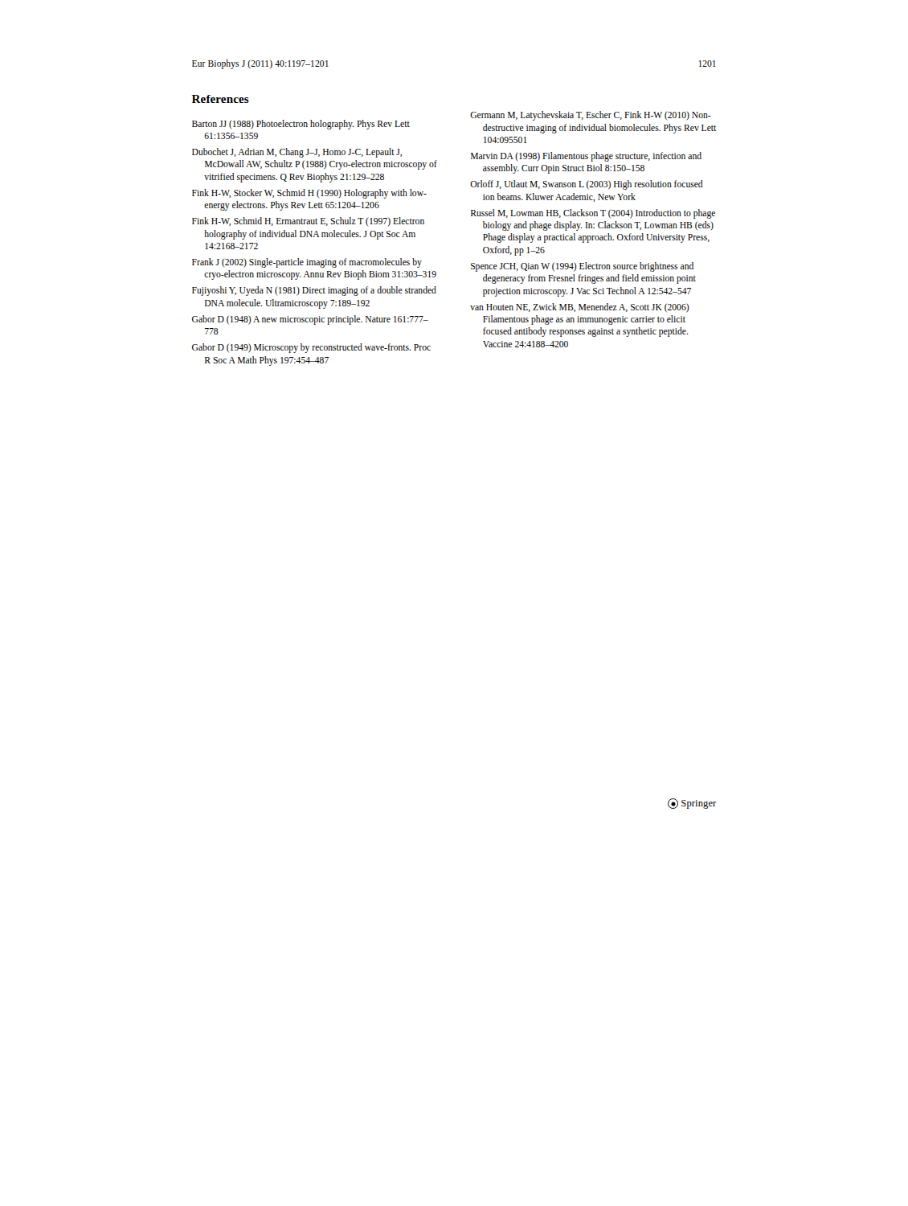Eur Biophys J (2011) 40:1197–1201
1201
References
Barton JJ (1988) Photoelectron holography. Phys Rev Lett 61:1356–1359
Dubochet J, Adrian M, Chang J–J, Homo J-C, Lepault J, McDowall AW, Schultz P (1988) Cryo-electron microscopy of vitrified specimens. Q Rev Biophys 21:129–228
Fink H-W, Stocker W, Schmid H (1990) Holography with low-energy electrons. Phys Rev Lett 65:1204–1206
Fink H-W, Schmid H, Ermantraut E, Schulz T (1997) Electron holography of individual DNA molecules. J Opt Soc Am 14:2168–2172
Frank J (2002) Single-particle imaging of macromolecules by cryo-electron microscopy. Annu Rev Bioph Biom 31:303–319
Fujiyoshi Y, Uyeda N (1981) Direct imaging of a double stranded DNA molecule. Ultramicroscopy 7:189–192
Gabor D (1948) A new microscopic principle. Nature 161:777–778
Gabor D (1949) Microscopy by reconstructed wave-fronts. Proc R Soc A Math Phys 197:454–487
Germann M, Latychevskaia T, Escher C, Fink H-W (2010) Non-destructive imaging of individual biomolecules. Phys Rev Lett 104:095501
Marvin DA (1998) Filamentous phage structure, infection and assembly. Curr Opin Struct Biol 8:150–158
Orloff J, Utlaut M, Swanson L (2003) High resolution focused ion beams. Kluwer Academic, New York
Russel M, Lowman HB, Clackson T (2004) Introduction to phage biology and phage display. In: Clackson T, Lowman HB (eds) Phage display a practical approach. Oxford University Press, Oxford, pp 1–26
Spence JCH, Qian W (1994) Electron source brightness and degeneracy from Fresnel fringes and field emission point projection microscopy. J Vac Sci Technol A 12:542–547
van Houten NE, Zwick MB, Menendez A, Scott JK (2006) Filamentous phage as an immunogenic carrier to elicit focused antibody responses against a synthetic peptide. Vaccine 24:4188–4200
Springer